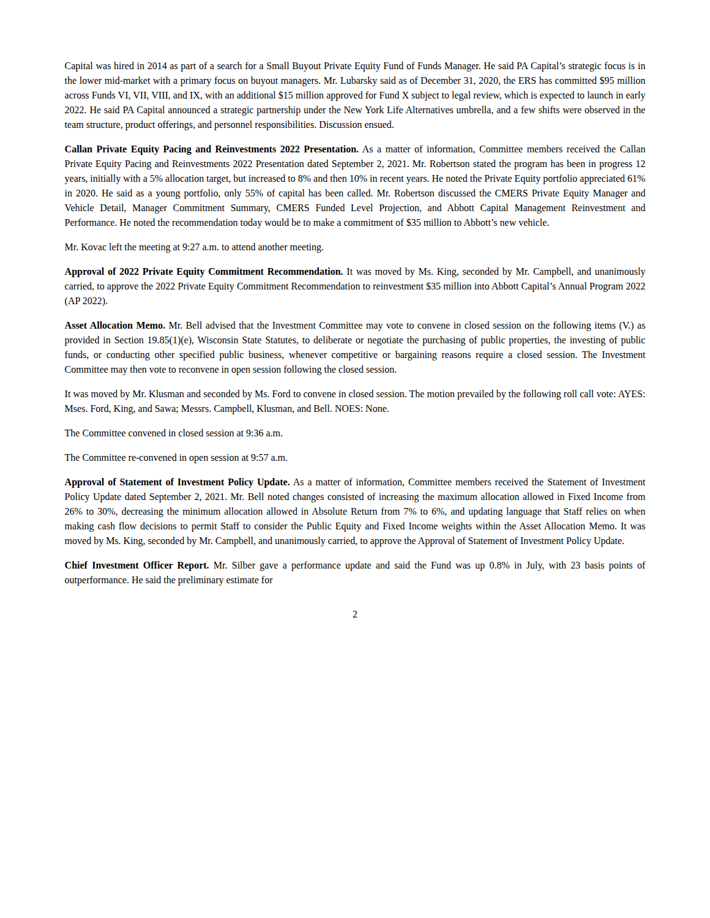Capital was hired in 2014 as part of a search for a Small Buyout Private Equity Fund of Funds Manager. He said PA Capital’s strategic focus is in the lower mid-market with a primary focus on buyout managers. Mr. Lubarsky said as of December 31, 2020, the ERS has committed $95 million across Funds VI, VII, VIII, and IX, with an additional $15 million approved for Fund X subject to legal review, which is expected to launch in early 2022. He said PA Capital announced a strategic partnership under the New York Life Alternatives umbrella, and a few shifts were observed in the team structure, product offerings, and personnel responsibilities. Discussion ensued.
Callan Private Equity Pacing and Reinvestments 2022 Presentation. As a matter of information, Committee members received the Callan Private Equity Pacing and Reinvestments 2022 Presentation dated September 2, 2021. Mr. Robertson stated the program has been in progress 12 years, initially with a 5% allocation target, but increased to 8% and then 10% in recent years. He noted the Private Equity portfolio appreciated 61% in 2020. He said as a young portfolio, only 55% of capital has been called. Mr. Robertson discussed the CMERS Private Equity Manager and Vehicle Detail, Manager Commitment Summary, CMERS Funded Level Projection, and Abbott Capital Management Reinvestment and Performance. He noted the recommendation today would be to make a commitment of $35 million to Abbott’s new vehicle.
Mr. Kovac left the meeting at 9:27 a.m. to attend another meeting.
Approval of 2022 Private Equity Commitment Recommendation. It was moved by Ms. King, seconded by Mr. Campbell, and unanimously carried, to approve the 2022 Private Equity Commitment Recommendation to reinvestment $35 million into Abbott Capital’s Annual Program 2022 (AP 2022).
Asset Allocation Memo. Mr. Bell advised that the Investment Committee may vote to convene in closed session on the following items (V.) as provided in Section 19.85(1)(e), Wisconsin State Statutes, to deliberate or negotiate the purchasing of public properties, the investing of public funds, or conducting other specified public business, whenever competitive or bargaining reasons require a closed session. The Investment Committee may then vote to reconvene in open session following the closed session.
It was moved by Mr. Klusman and seconded by Ms. Ford to convene in closed session. The motion prevailed by the following roll call vote: AYES: Mses. Ford, King, and Sawa; Messrs. Campbell, Klusman, and Bell. NOES: None.
The Committee convened in closed session at 9:36 a.m.
The Committee re-convened in open session at 9:57 a.m.
Approval of Statement of Investment Policy Update. As a matter of information, Committee members received the Statement of Investment Policy Update dated September 2, 2021. Mr. Bell noted changes consisted of increasing the maximum allocation allowed in Fixed Income from 26% to 30%, decreasing the minimum allocation allowed in Absolute Return from 7% to 6%, and updating language that Staff relies on when making cash flow decisions to permit Staff to consider the Public Equity and Fixed Income weights within the Asset Allocation Memo. It was moved by Ms. King, seconded by Mr. Campbell, and unanimously carried, to approve the Approval of Statement of Investment Policy Update.
Chief Investment Officer Report. Mr. Silber gave a performance update and said the Fund was up 0.8% in July, with 23 basis points of outperformance. He said the preliminary estimate for
2